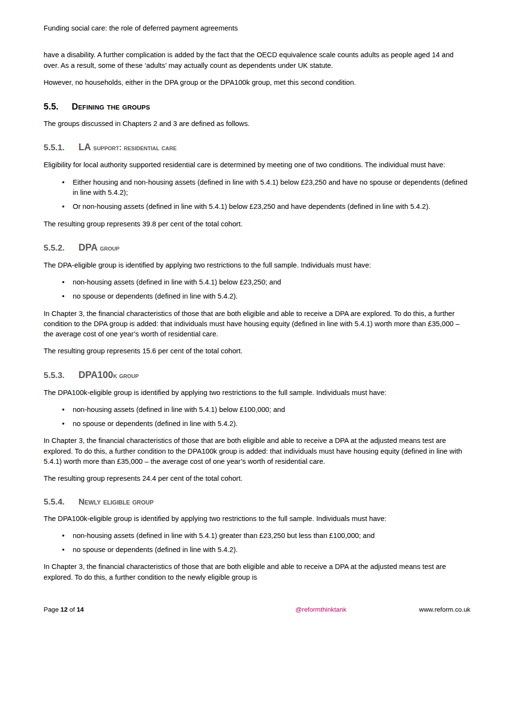Funding social care: the role of deferred payment agreements
have a disability. A further complication is added by the fact that the OECD equivalence scale counts adults as people aged 14 and over. As a result, some of these ‘adults’ may actually count as dependents under UK statute.
However, no households, either in the DPA group or the DPA100k group, met this second condition.
5.5. Defining the groups
The groups discussed in Chapters 2 and 3 are defined as follows.
5.5.1. LA support: residential care
Eligibility for local authority supported residential care is determined by meeting one of two conditions. The individual must have:
Either housing and non-housing assets (defined in line with 5.4.1) below £23,250 and have no spouse or dependents (defined in line with 5.4.2);
Or non-housing assets (defined in line with 5.4.1) below £23,250 and have dependents (defined in line with 5.4.2).
The resulting group represents 39.8 per cent of the total cohort.
5.5.2. DPA group
The DPA-eligible group is identified by applying two restrictions to the full sample. Individuals must have:
non-housing assets (defined in line with 5.4.1) below £23,250; and
no spouse or dependents (defined in line with 5.4.2).
In Chapter 3, the financial characteristics of those that are both eligible and able to receive a DPA are explored. To do this, a further condition to the DPA group is added: that individuals must have housing equity (defined in line with 5.4.1) worth more than £35,000 – the average cost of one year’s worth of residential care.
The resulting group represents 15.6 per cent of the total cohort.
5.5.3. DPA100 k group
The DPA100k-eligible group is identified by applying two restrictions to the full sample. Individuals must have:
non-housing assets (defined in line with 5.4.1) below £100,000; and
no spouse or dependents (defined in line with 5.4.2).
In Chapter 3, the financial characteristics of those that are both eligible and able to receive a DPA at the adjusted means test are explored. To do this, a further condition to the DPA100k group is added: that individuals must have housing equity (defined in line with 5.4.1) worth more than £35,000 – the average cost of one year’s worth of residential care.
The resulting group represents 24.4 per cent of the total cohort.
5.5.4. Newly eligible group
The DPA100k-eligible group is identified by applying two restrictions to the full sample. Individuals must have:
non-housing assets (defined in line with 5.4.1) greater than £23,250 but less than £100,000; and
no spouse or dependents (defined in line with 5.4.2).
In Chapter 3, the financial characteristics of those that are both eligible and able to receive a DPA at the adjusted means test are explored. To do this, a further condition to the newly eligible group is
Page 12 of 14
@reformthinktank www.reform.co.uk